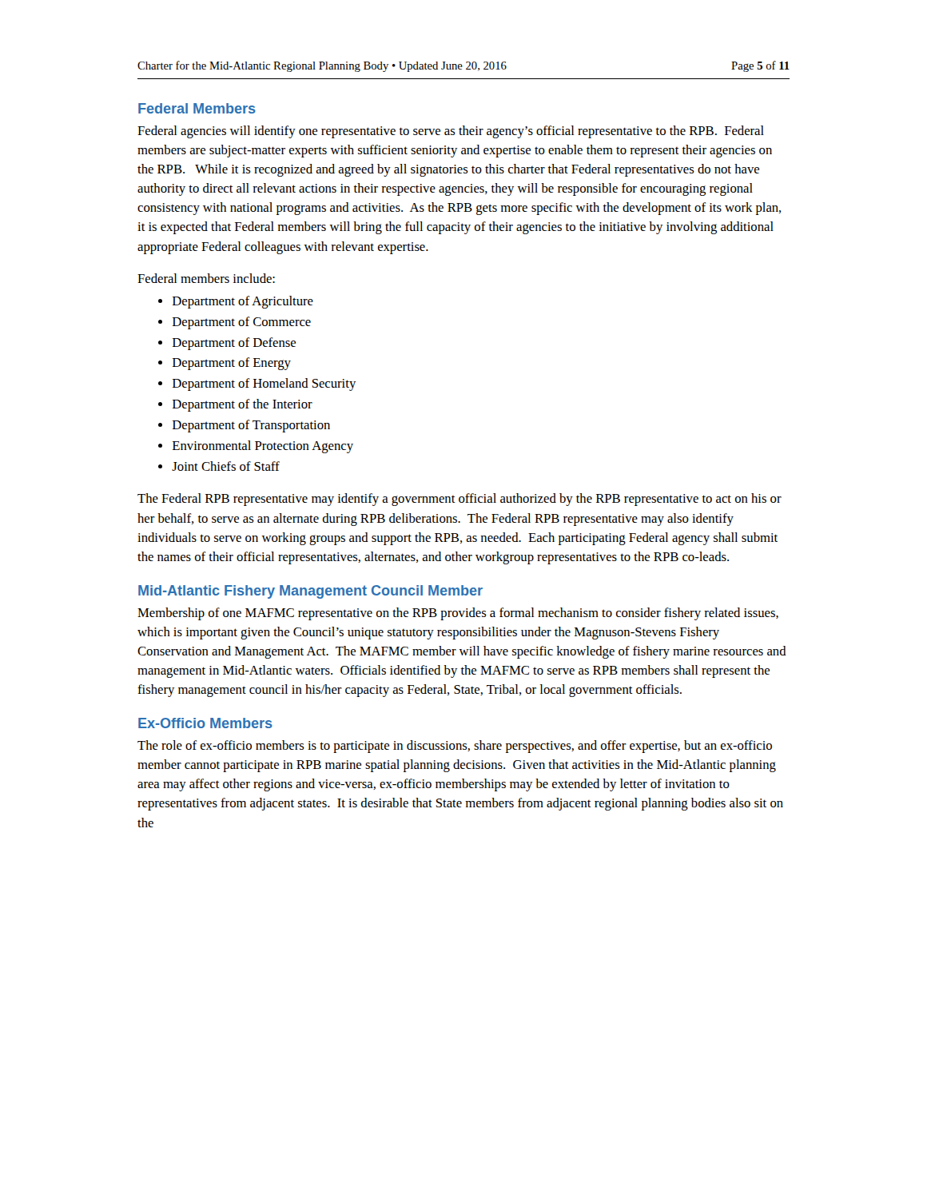Charter for the Mid-Atlantic Regional Planning Body • Updated June 20, 2016 Page 5 of 11
Federal Members
Federal agencies will identify one representative to serve as their agency’s official representative to the RPB. Federal members are subject-matter experts with sufficient seniority and expertise to enable them to represent their agencies on the RPB. While it is recognized and agreed by all signatories to this charter that Federal representatives do not have authority to direct all relevant actions in their respective agencies, they will be responsible for encouraging regional consistency with national programs and activities. As the RPB gets more specific with the development of its work plan, it is expected that Federal members will bring the full capacity of their agencies to the initiative by involving additional appropriate Federal colleagues with relevant expertise.
Federal members include:
Department of Agriculture
Department of Commerce
Department of Defense
Department of Energy
Department of Homeland Security
Department of the Interior
Department of Transportation
Environmental Protection Agency
Joint Chiefs of Staff
The Federal RPB representative may identify a government official authorized by the RPB representative to act on his or her behalf, to serve as an alternate during RPB deliberations. The Federal RPB representative may also identify individuals to serve on working groups and support the RPB, as needed. Each participating Federal agency shall submit the names of their official representatives, alternates, and other workgroup representatives to the RPB co-leads.
Mid-Atlantic Fishery Management Council Member
Membership of one MAFMC representative on the RPB provides a formal mechanism to consider fishery related issues, which is important given the Council’s unique statutory responsibilities under the Magnuson-Stevens Fishery Conservation and Management Act. The MAFMC member will have specific knowledge of fishery marine resources and management in Mid-Atlantic waters. Officials identified by the MAFMC to serve as RPB members shall represent the fishery management council in his/her capacity as Federal, State, Tribal, or local government officials.
Ex-Officio Members
The role of ex-officio members is to participate in discussions, share perspectives, and offer expertise, but an ex-officio member cannot participate in RPB marine spatial planning decisions. Given that activities in the Mid-Atlantic planning area may affect other regions and vice-versa, ex-officio memberships may be extended by letter of invitation to representatives from adjacent states. It is desirable that State members from adjacent regional planning bodies also sit on the